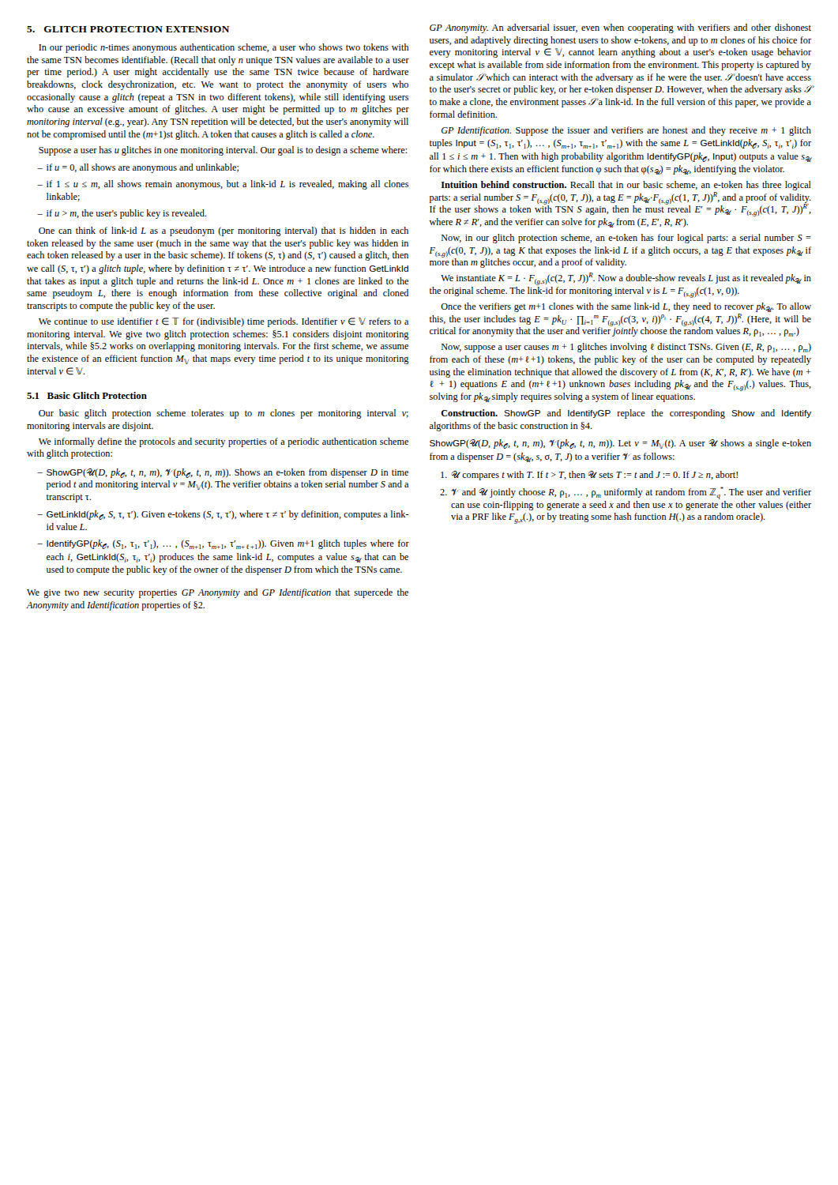5. GLITCH PROTECTION EXTENSION
In our periodic n-times anonymous authentication scheme, a user who shows two tokens with the same TSN becomes identifiable. (Recall that only n unique TSN values are available to a user per time period.) A user might accidentally use the same TSN twice because of hardware breakdowns, clock desychronization, etc. We want to protect the anonymity of users who occasionally cause a glitch (repeat a TSN in two different tokens), while still identifying users who cause an excessive amount of glitches. A user might be permitted up to m glitches per monitoring interval (e.g., year). Any TSN repetition will be detected, but the user's anonymity will not be compromised until the (m+1)st glitch. A token that causes a glitch is called a clone.
Suppose a user has u glitches in one monitoring interval. Our goal is to design a scheme where:
if u = 0, all shows are anonymous and unlinkable;
if 1 ≤ u ≤ m, all shows remain anonymous, but a link-id L is revealed, making all clones linkable;
if u > m, the user's public key is revealed.
One can think of link-id L as a pseudonym (per monitoring interval) that is hidden in each token released by the same user (much in the same way that the user's public key was hidden in each token released by a user in the basic scheme). If tokens (S, τ) and (S, τ′) caused a glitch, then we call (S, τ, τ′) a glitch tuple, where by definition τ ≠ τ′. We introduce a new function GetLinkId that takes as input a glitch tuple and returns the link-id L. Once m + 1 clones are linked to the same pseudoym L, there is enough information from these collective original and cloned transcripts to compute the public key of the user.
We continue to use identifier t ∈ 𝕋 for (indivisible) time periods. Identifier v ∈ 𝕍 refers to a monitoring interval. We give two glitch protection schemes: §5.1 considers disjoint monitoring intervals, while §5.2 works on overlapping monitoring intervals. For the first scheme, we assume the existence of an efficient function M𝕍 that maps every time period t to its unique monitoring interval v ∈ 𝕍.
5.1 Basic Glitch Protection
Our basic glitch protection scheme tolerates up to m clones per monitoring interval v; monitoring intervals are disjoint.
We informally define the protocols and security properties of a periodic authentication scheme with glitch protection:
ShowGP(𝒰(D, pk𝒪, t, n, m), 𝒱(pk𝒪, t, n, m)). Shows an e-token from dispenser D in time period t and monitoring interval v = M𝕍(t). The verifier obtains a token serial number S and a transcript τ.
GetLinkId(pk𝒪, S, τ, τ′). Given e-tokens (S, τ, τ′), where τ ≠ τ′ by definition, computes a link-id value L.
IdentifyGP(pk𝒪, (S1, τ1, τ′1), … , (Sm+1, τm+1, τ′m+ℓ+1)). Given m+1 glitch tuples where for each i, GetLinkId(Si, τi, τ′i) produces the same link-id L, computes a value s𝒰 that can be used to compute the public key of the owner of the dispenser D from which the TSNs came.
We give two new security properties GP Anonymity and GP Identification that supercede the Anonymity and Identification properties of §2.
GP Anonymity. An adversarial issuer, even when cooperating with verifiers and other dishonest users, and adaptively directing honest users to show e-tokens, and up to m clones of his choice for every monitoring interval v ∈ 𝕍, cannot learn anything about a user's e-token usage behavior except what is available from side information from the environment. This property is captured by a simulator 𝒮 which can interact with the adversary as if he were the user. 𝒮 doesn't have access to the user's secret or public key, or her e-token dispenser D. However, when the adversary asks 𝒮 to make a clone, the environment passes 𝒮 a link-id. In the full version of this paper, we provide a formal definition.
GP Identification. Suppose the issuer and verifiers are honest and they receive m + 1 glitch tuples Input = (S1, τ1, τ′1), … , (Sm+1, τm+1, τ′m+1) with the same L = GetLinkId(pk𝒪, Si, τi, τ′i) for all 1 ≤ i ≤ m + 1. Then with high probability algorithm IdentifyGP(pk𝒪, Input) outputs a value s𝒰 for which there exists an efficient function φ such that φ(s𝒰) = pk𝒰, identifying the violator.
Intuition behind construction. Recall that in our basic scheme, an e-token has three logical parts: a serial number S = F(s,g)(c(0, T, J)), a tag E = pk𝒰·F(s,g)(c(1, T, J))R, and a proof of validity. If the user shows a token with TSN S again, then he must reveal E′ = pk𝒰 · F(s,g)(c(1, T, J))R′, where R ≠ R′, and the verifier can solve for pk𝒰 from (E, E′, R, R′).
Now, in our glitch protection scheme, an e-token has four logical parts: a serial number S = F(s,g)(c(0, T, J)), a tag K that exposes the link-id L if a glitch occurs, a tag E that exposes pk𝒰 if more than m glitches occur, and a proof of validity.
We instantiate K = L · F(g,s)(c(2, T, J))R. Now a double-show reveals L just as it revealed pk𝒰 in the original scheme. The link-id for monitoring interval v is L = F(s,g)(c(1, v, 0)).
Once the verifiers get m+1 clones with the same link-id L, they need to recover pk𝒰. To allow this, the user includes tag E = pkU · ∏i=1m F(g,s)(c(3, v, i))ρi · F(g,s)(c(4, T, J))R. (Here, it will be critical for anonymity that the user and verifier jointly choose the random values R, ρ1, … , ρm.)
Now, suppose a user causes m + 1 glitches involving ℓ distinct TSNs. Given (E, R, ρ1, … , ρm) from each of these (m+ℓ+1) tokens, the public key of the user can be computed by repeatedly using the elimination technique that allowed the discovery of L from (K, K′, R, R′). We have (m + ℓ + 1) equations E and (m+ℓ+1) unknown bases including pk𝒰 and the F(s,g)(.) values. Thus, solving for pk𝒰 simply requires solving a system of linear equations.
Construction. ShowGP and IdentifyGP replace the corresponding Show and Identify algorithms of the basic construction in §4.
ShowGP(𝒰(D, pk𝒪, t, n, m), 𝒱(pk𝒪, t, n, m)). Let v = M𝕍(t). A user 𝒰 shows a single e-token from a dispenser D = (sk𝒰, s, σ, T, J) to a verifier 𝒱 as follows:
𝒰 compares t with T. If t > T, then 𝒰 sets T := t and J := 0. If J ≥ n, abort!
𝒱 and 𝒰 jointly choose R, ρ1, … , ρm uniformly at random from ℤq*. The user and verifier can use coin-flipping to generate a seed x and then use x to generate the other values (either via a PRF like Fg,x(.), or by treating some hash function H(.) as a random oracle).